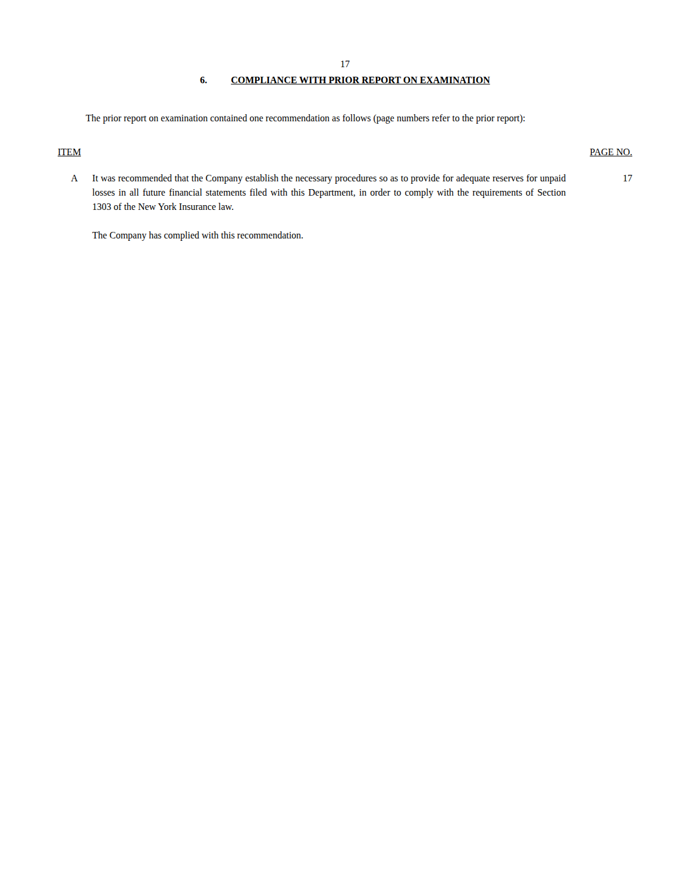17
6. COMPLIANCE WITH PRIOR REPORT ON EXAMINATION
The prior report on examination contained one recommendation as follows (page numbers refer to the prior report):
| ITEM | PAGE NO. |
| --- | --- |
| A | It was recommended that the Company establish the necessary procedures so as to provide for adequate reserves for unpaid losses in all future financial statements filed with this Department, in order to comply with the requirements of Section 1303 of the New York Insurance law. The Company has complied with this recommendation. | 17 |